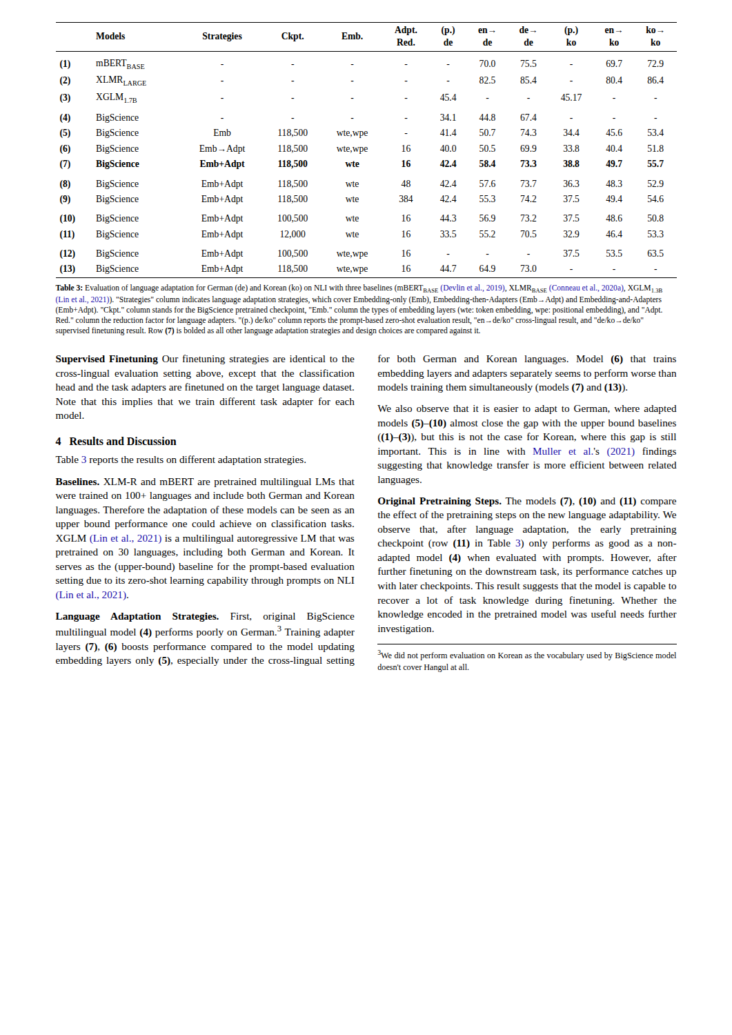Table 3: Evaluation of language adaptation for German (de) and Korean (ko) on NLI with three baselines (mBERT BASE (Devlin et al., 2019) , XLMR BASE (Conneau et al., 2020a) , XGLM 1.3B (Lin et al., 2021) ). "Strategies" column indicates language adaptation strategies, which cover Embedding-only (Emb), Embedding-then-Adapters (Emb→Adpt) and Embedding-and-Adapters (Emb+Adpt). "Ckpt." column stands for the BigScience pretrained checkpoint, "Emb." column the types of embedding layers (wte: token embedding, wpe: positional embedding), and "Adpt. Red." column the reduction factor for language adapters. "(p.) de/ko" column reports the prompt-based zero-shot evaluation result, "en→de/ko" cross-lingual result, and "de/ko→de/ko" supervised finetuning result. Row (7) is bolded as all other language adaptation strategies and design choices are compared against it.
| | Models | Strategies | Ckpt. | Emb. | Adpt. Red. | (p.) de | en→ de | de→ de | (p.) ko | en→ ko | ko→ ko |
| --- | --- | --- | --- | --- | --- | --- | --- | --- | --- | --- | --- |
| (1) | mBERT BASE | - | - | - | - | - | 70.0 | 75.5 | - | 69.7 | 72.9 |
| (2) | XLMR LARGE | - | - | - | - | - | 82.5 | 85.4 | - | 80.4 | 86.4 |
| (3) | XGLM 1.7B | - | - | - | - | 45.4 | - | - | 45.17 | - | - |
| (4) | BigScience | - | - | - | - | 34.1 | 44.8 | 67.4 | - | - | - |
| (5) | BigScience | Emb | 118,500 | wte,wpe | - | 41.4 | 50.7 | 74.3 | 34.4 | 45.6 | 53.4 |
| (6) | BigScience | Emb→Adpt | 118,500 | wte,wpe | 16 | 40.0 | 50.5 | 69.9 | 33.8 | 40.4 | 51.8 |
| (7) | BigScience | Emb+Adpt | 118,500 | wte | 16 | 42.4 | 58.4 | 73.3 | 38.8 | 49.7 | 55.7 |
| (8) | BigScience | Emb+Adpt | 118,500 | wte | 48 | 42.4 | 57.6 | 73.7 | 36.3 | 48.3 | 52.9 |
| (9) | BigScience | Emb+Adpt | 118,500 | wte | 384 | 42.4 | 55.3 | 74.2 | 37.5 | 49.4 | 54.6 |
| (10) | BigScience | Emb+Adpt | 100,500 | wte | 16 | 44.3 | 56.9 | 73.2 | 37.5 | 48.6 | 50.8 |
| (11) | BigScience | Emb+Adpt | 12,000 | wte | 16 | 33.5 | 55.2 | 70.5 | 32.9 | 46.4 | 53.3 |
| (12) | BigScience | Emb+Adpt | 100,500 | wte,wpe | 16 | - | - | - | 37.5 | 53.5 | 63.5 |
| (13) | BigScience | Emb+Adpt | 118,500 | wte,wpe | 16 | 44.7 | 64.9 | 73.0 | - | - | - |
Supervised Finetuning Our finetuning strategies are identical to the cross-lingual evaluation setting above, except that the classification head and the task adapters are finetuned on the target language dataset. Note that this implies that we train different task adapter for each model.
4 Results and Discussion
Table 3 reports the results on different adaptation strategies.
Baselines. XLM-R and mBERT are pretrained multilingual LMs that were trained on 100+ languages and include both German and Korean languages. Therefore the adaptation of these models can be seen as an upper bound performance one could achieve on classification tasks. XGLM (Lin et al., 2021) is a multilingual autoregressive LM that was pretrained on 30 languages, including both German and Korean. It serves as the (upper-bound) baseline for the prompt-based evaluation setting due to its zero-shot learning capability through prompts on NLI (Lin et al., 2021).
Language Adaptation Strategies. First, original BigScience multilingual model (4) performs poorly on German.3 Training adapter layers (7), (6) boosts performance compared to the model updating embedding layers only (5), especially under the cross-lingual setting for both German and Korean languages. Model (6) that trains embedding layers and adapters separately seems to perform worse than models training them simultaneously (models (7) and (13)).
We also observe that it is easier to adapt to German, where adapted models (5)–(10) almost close the gap with the upper bound baselines ((1)–(3)), but this is not the case for Korean, where this gap is still important. This is in line with Muller et al.'s (2021) findings suggesting that knowledge transfer is more efficient between related languages.
Original Pretraining Steps. The models (7), (10) and (11) compare the effect of the pretraining steps on the new language adaptability. We observe that, after language adaptation, the early pretraining checkpoint (row (11) in Table 3) only performs as good as a non-adapted model (4) when evaluated with prompts. However, after further finetuning on the downstream task, its performance catches up with later checkpoints. This result suggests that the model is capable to recover a lot of task knowledge during finetuning. Whether the knowledge encoded in the pretrained model was useful needs further investigation.
3We did not perform evaluation on Korean as the vocabulary used by BigScience model doesn't cover Hangul at all.